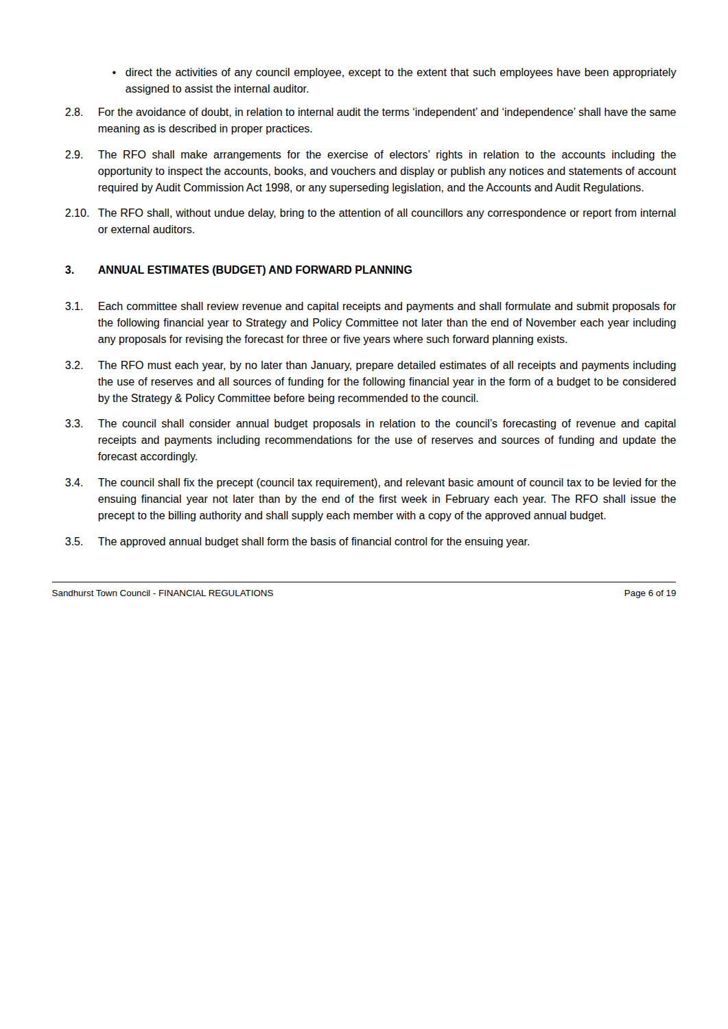direct the activities of any council employee, except to the extent that such employees have been appropriately assigned to assist the internal auditor.
2.8.
For the avoidance of doubt, in relation to internal audit the terms ‘independent’ and ‘independence’ shall have the same meaning as is described in proper practices.
2.9.
The RFO shall make arrangements for the exercise of electors’ rights in relation to the accounts including the opportunity to inspect the accounts, books, and vouchers and display or publish any notices and statements of account required by Audit Commission Act 1998, or any superseding legislation, and the Accounts and Audit Regulations.
2.10.
The RFO shall, without undue delay, bring to the attention of all councillors any correspondence or report from internal or external auditors.
3. ANNUAL ESTIMATES (BUDGET) AND FORWARD PLANNING
3.1.
Each committee shall review revenue and capital receipts and payments and shall formulate and submit proposals for the following financial year to Strategy and Policy Committee not later than the end of November each year including any proposals for revising the forecast for three or five years where such forward planning exists.
3.2.
The RFO must each year, by no later than January, prepare detailed estimates of all receipts and payments including the use of reserves and all sources of funding for the following financial year in the form of a budget to be considered by the Strategy & Policy Committee before being recommended to the council.
3.3.
The council shall consider annual budget proposals in relation to the council’s forecasting of revenue and capital receipts and payments including recommendations for the use of reserves and sources of funding and update the forecast accordingly.
3.4.
The council shall fix the precept (council tax requirement), and relevant basic amount of council tax to be levied for the ensuing financial year not later than by the end of the first week in February each year. The RFO shall issue the precept to the billing authority and shall supply each member with a copy of the approved annual budget.
3.5.
The approved annual budget shall form the basis of financial control for the ensuing year.
Sandhurst Town Council - FINANCIAL REGULATIONS Page 6 of 19